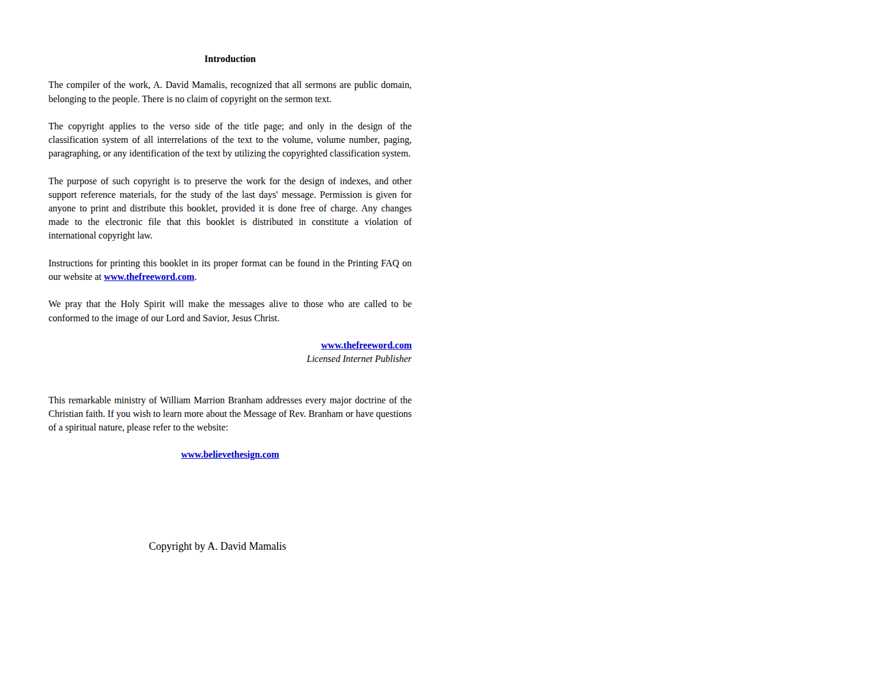Introduction
The compiler of the work, A. David Mamalis, recognized that all sermons are public domain, belonging to the people. There is no claim of copyright on the sermon text.
The copyright applies to the verso side of the title page; and only in the design of the classification system of all interrelations of the text to the volume, volume number, paging, paragraphing, or any identification of the text by utilizing the copyrighted classification system.
The purpose of such copyright is to preserve the work for the design of indexes, and other support reference materials, for the study of the last days' message. Permission is given for anyone to print and distribute this booklet, provided it is done free of charge. Any changes made to the electronic file that this booklet is distributed in constitute a violation of international copyright law.
Instructions for printing this booklet in its proper format can be found in the Printing FAQ on our website at www.thefreeword.com.
We pray that the Holy Spirit will make the messages alive to those who are called to be conformed to the image of our Lord and Savior, Jesus Christ.
www.thefreeword.com
Licensed Internet Publisher
This remarkable ministry of William Marrion Branham addresses every major doctrine of the Christian faith. If you wish to learn more about the Message of Rev. Branham or have questions of a spiritual nature, please refer to the website:
www.believethesign.com
Copyright by A. David Mamalis